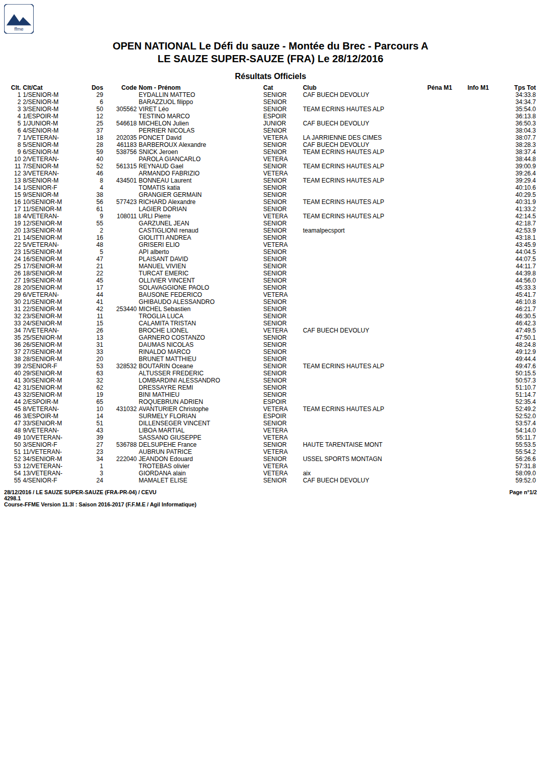ffme
OPEN NATIONAL Le Défi du sauze - Montée du Brec - Parcours A
LE SAUZE SUPER-SAUZE (FRA) Le 28/12/2016
Résultats Officiels
| Clt. | Clt/Cat | Dos | Code | Nom - Prénom | Cat | Club | Péna M1 | Info M1 | Tps Tot |
| --- | --- | --- | --- | --- | --- | --- | --- | --- | --- |
| 1 | 1/SENIOR-M | 29 | | EYDALLIN MATTEO | SENIOR | CAF BUECH DEVOLUY | | | 34:33.8 |
| 2 | 2/SENIOR-M | 6 | | BARAZZUOL filippo | SENIOR | | | | 34:34.7 |
| 3 | 3/SENIOR-M | 50 | 305562 | VIRET Léo | SENIOR | TEAM ECRINS HAUTES ALP | | | 35:54.0 |
| 4 | 1/ESPOIR-M | 12 | | TESTINO MARCO | ESPOIR | | | | 36:13.8 |
| 5 | 1/JUNIOR-M | 25 | 546618 | MICHELON Julien | JUNIOR | CAF BUECH DEVOLUY | | | 36:50.3 |
| 6 | 4/SENIOR-M | 37 | | PERRIER NICOLAS | SENIOR | | | | 38:04.3 |
| 7 | 1/VETERAN- | 18 | 202035 | PONCET David | VETERA | LA JARRIENNE DES CIMES | | | 38:07.7 |
| 8 | 5/SENIOR-M | 28 | 461183 | BARBEROUX Alexandre | SENIOR | CAF BUECH DEVOLUY | | | 38:28.3 |
| 9 | 6/SENIOR-M | 59 | 538756 | SNICK Jeroen | SENIOR | TEAM ECRINS HAUTES ALP | | | 38:37.4 |
| 10 | 2/VETERAN- | 40 | | PAROLA GIANCARLO | VETERA | | | | 38:44.8 |
| 11 | 7/SENIOR-M | 52 | 561315 | REYNAUD Gael | SENIOR | TEAM ECRINS HAUTES ALP | | | 39:00.9 |
| 12 | 3/VETERAN- | 46 | | ARMANDO FABRIZIO | VETERA | | | | 39:26.4 |
| 13 | 8/SENIOR-M | 8 | 434501 | BONNEAU Laurent | SENIOR | TEAM ECRINS HAUTES ALP | | | 39:29.4 |
| 14 | 1/SENIOR-F | 4 | | TOMATIS katia | SENIOR | | | | 40:10.6 |
| 15 | 9/SENIOR-M | 38 | | GRANGIER GERMAIN | SENIOR | | | | 40:29.5 |
| 16 | 10/SENIOR-M | 56 | 577423 | RICHARD Alexandre | SENIOR | TEAM ECRINS HAUTES ALP | | | 40:31.9 |
| 17 | 11/SENIOR-M | 61 | | LAGIER DORIAN | SENIOR | | | | 41:33.2 |
| 18 | 4/VETERAN- | 9 | 108011 | URLI Pierre | VETERA | TEAM ECRINS HAUTES ALP | | | 42:14.5 |
| 19 | 12/SENIOR-M | 55 | | GARZUNEL JEAN | SENIOR | | | | 42:18.7 |
| 20 | 13/SENIOR-M | 2 | | CASTIGLIONI renaud | SENIOR | teamalpecsport | | | 42:53.9 |
| 21 | 14/SENIOR-M | 16 | | GIOLITTI ANDREA | SENIOR | | | | 43:18.1 |
| 22 | 5/VETERAN- | 48 | | GRISERI ELIO | VETERA | | | | 43:45.9 |
| 23 | 15/SENIOR-M | 5 | | API alberto | SENIOR | | | | 44:04.5 |
| 24 | 16/SENIOR-M | 47 | | PLAISANT DAVID | SENIOR | | | | 44:07.5 |
| 25 | 17/SENIOR-M | 21 | | MANUEL VIVIEN | SENIOR | | | | 44:11.7 |
| 26 | 18/SENIOR-M | 22 | | TURCAT EMERIC | SENIOR | | | | 44:39.8 |
| 27 | 19/SENIOR-M | 45 | | OLLIVIER VINCENT | SENIOR | | | | 44:56.0 |
| 28 | 20/SENIOR-M | 17 | | SOLAVAGGIONE PAOLO | SENIOR | | | | 45:33.3 |
| 29 | 6/VETERAN- | 44 | | BAUSONE FEDERICO | VETERA | | | | 45:41.7 |
| 30 | 21/SENIOR-M | 41 | | GHIBAUDO ALESSANDRO | SENIOR | | | | 46:10.8 |
| 31 | 22/SENIOR-M | 42 | 253440 | MICHEL Sebastien | SENIOR | | | | 46:21.7 |
| 32 | 23/SENIOR-M | 11 | | TROGLIA LUCA | SENIOR | | | | 46:30.5 |
| 33 | 24/SENIOR-M | 15 | | CALAMITA TRISTAN | SENIOR | | | | 46:42.3 |
| 34 | 7/VETERAN- | 26 | | BROCHE LIONEL | VETERA | CAF BUECH DEVOLUY | | | 47:49.5 |
| 35 | 25/SENIOR-M | 13 | | GARNERO COSTANZO | SENIOR | | | | 47:50.1 |
| 36 | 26/SENIOR-M | 31 | | DAUMAS NICOLAS | SENIOR | | | | 48:24.8 |
| 37 | 27/SENIOR-M | 33 | | RINALDO MARCO | SENIOR | | | | 49:12.9 |
| 38 | 28/SENIOR-M | 20 | | BRUNET MATTHIEU | SENIOR | | | | 49:44.4 |
| 39 | 2/SENIOR-F | 53 | 328532 | BOUTARIN Oceane | SENIOR | TEAM ECRINS HAUTES ALP | | | 49:47.6 |
| 40 | 29/SENIOR-M | 63 | | ALTUSSER FREDERIC | SENIOR | | | | 50:15.5 |
| 41 | 30/SENIOR-M | 32 | | LOMBARDINI ALESSANDRO | SENIOR | | | | 50:57.3 |
| 42 | 31/SENIOR-M | 62 | | DRESSAYRE REMI | SENIOR | | | | 51:10.7 |
| 43 | 32/SENIOR-M | 19 | | BINI MATHIEU | SENIOR | | | | 51:14.7 |
| 44 | 2/ESPOIR-M | 65 | | ROQUEBRUN ADRIEN | ESPOIR | | | | 52:35.4 |
| 45 | 8/VETERAN- | 10 | 431032 | AVANTURIER Christophe | VETERA | TEAM ECRINS HAUTES ALP | | | 52:49.2 |
| 46 | 3/ESPOIR-M | 14 | | SURMELY FLORIAN | ESPOIR | | | | 52:52.0 |
| 47 | 33/SENIOR-M | 51 | | DILLENSEGER VINCENT | SENIOR | | | | 53:57.4 |
| 48 | 9/VETERAN- | 43 | | LIBOA MARTIAL | VETERA | | | | 54:14.0 |
| 49 | 10/VETERAN- | 39 | | SASSANO GIUSEPPE | VETERA | | | | 55:11.7 |
| 50 | 3/SENIOR-F | 27 | 536788 | DELSUPEHE France | SENIOR | HAUTE TARENTAISE MONT | | | 55:53.5 |
| 51 | 11/VETERAN- | 23 | | AUBRUN PATRICE | VETERA | | | | 55:54.2 |
| 52 | 34/SENIOR-M | 34 | 222040 | JEANDON Edouard | SENIOR | USSEL SPORTS MONTAGN | | | 56:26.6 |
| 53 | 12/VETERAN- | 1 | | TROTEBAS olivier | VETERA | | | | 57:31.8 |
| 54 | 13/VETERAN- | 3 | | GIORDANA alain | VETERA | aix | | | 58:09.0 |
| 55 | 4/SENIOR-F | 24 | | MAMALET ELISE | SENIOR | CAF BUECH DEVOLUY | | | 59:52.0 |
Page n°1/2 28/12/2016 / LE SAUZE SUPER-SAUZE (FRA-PR-04) / CEVU
4298.1
Course-FFME Version 11.3l : Saison 2016-2017 (F.F.M.E / Agil Informatique)